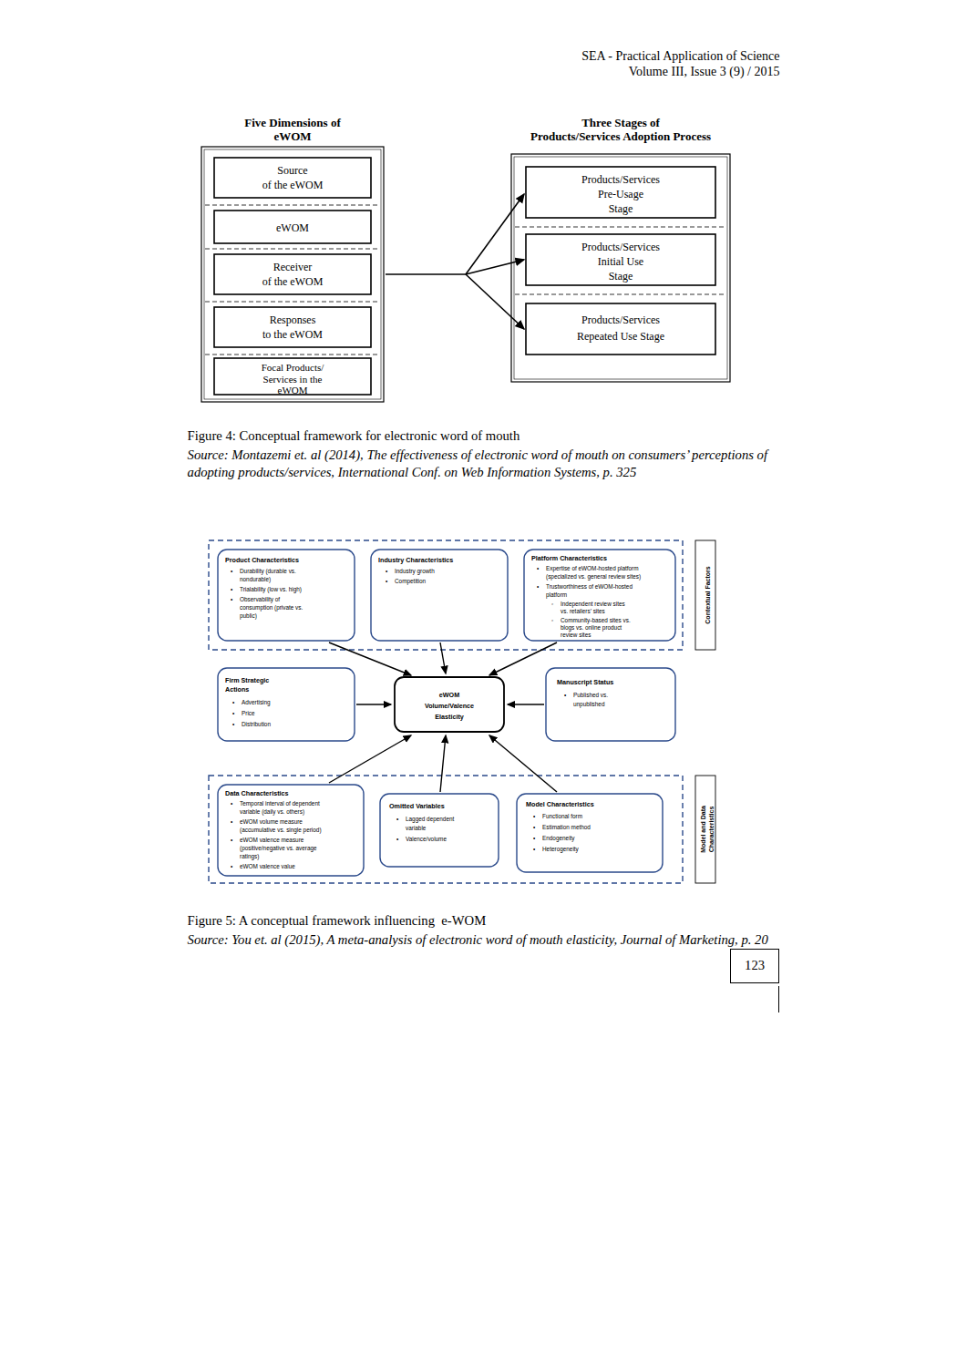SEA - Practical Application of Science
Volume III, Issue 3 (9) / 2015
Five Dimensions of eWOM Source of the eWOM eWOM Receiver of the eWOM Responses to the eWOM Focal Products/ Services in the eWOM Three Stages of Products/Services Adoption Process Products/Services Pre-Usage Stage Products/Services Initial Use Stage Products/Services Repeated Use Stage
Figure 4: Conceptual framework for electronic word of mouth Source: Montazemi et. al (2014), The effectiveness of electronic word of mouth on consumers’ perceptions of adopting products/services, International Conf. on Web Information Systems, p. 325
Contextual Factors Model and Data Characteristics Product Characteristics • Durability (durable vs. nondurable) • Trialability (low vs. high) • Observability of consumption (private vs. public) Industry Characteristics • Industry growth • Competition Platform Characteristics • Expertise of eWOM-hosted platform (specialized vs. general review sites) • Trustworthiness of eWOM-hosted platform ◦ Independent review sites vs. retailers’ sites ◦ Community-based sites vs. blogs vs. online product review sites Firm Strategic Actions • Advertising • Price • Distribution eWOM Volume/Valence Elasticity Manuscript Status • Published vs. unpublished Data Characteristics • Temporal interval of dependent variable (daily vs. others) • eWOM volume measure (accumulative vs. single period) • eWOM valence measure (positive/negative vs. average ratings) • eWOM valence value Omitted Variables • Lagged dependent variable • Valence/volume Model Characteristics • Functional form • Estimation method • Endogeneity • Heterogeneity
Figure 5: A conceptual framework influencing e-WOM Source: You et. al (2015), A meta-analysis of electronic word of mouth elasticity, Journal of Marketing, p. 20
123